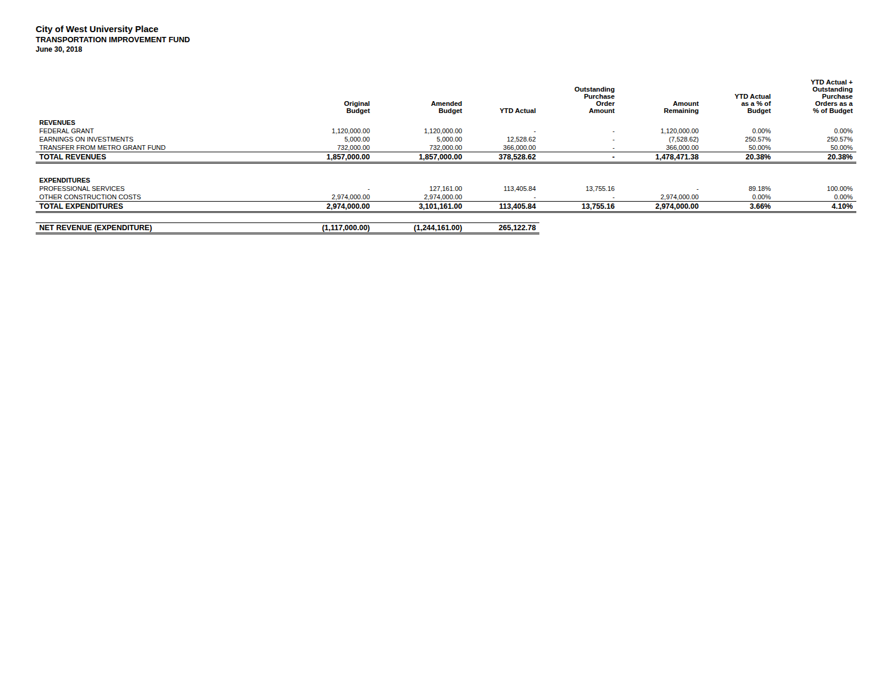City of West University Place
TRANSPORTATION IMPROVEMENT FUND
June 30, 2018
| | Original Budget | Amended Budget | YTD Actual | Outstanding Purchase Order Amount | Amount Remaining | YTD Actual as a % of Budget | YTD Actual + Outstanding Purchase Orders as a % of Budget |
| --- | --- | --- | --- | --- | --- | --- | --- |
| REVENUES | | | | | | | |
| FEDERAL GRANT | 1,120,000.00 | 1,120,000.00 | - | - | 1,120,000.00 | 0.00% | 0.00% |
| EARNINGS ON INVESTMENTS | 5,000.00 | 5,000.00 | 12,528.62 | - | (7,528.62) | 250.57% | 250.57% |
| TRANSFER FROM METRO GRANT FUND | 732,000.00 | 732,000.00 | 366,000.00 | - | 366,000.00 | 50.00% | 50.00% |
| TOTAL REVENUES | 1,857,000.00 | 1,857,000.00 | 378,528.62 | - | 1,478,471.38 | 20.38% | 20.38% |
| EXPENDITURES | | | | | | | |
| PROFESSIONAL SERVICES | - | 127,161.00 | 113,405.84 | 13,755.16 | - | 89.18% | 100.00% |
| OTHER CONSTRUCTION COSTS | 2,974,000.00 | 2,974,000.00 | - | - | 2,974,000.00 | 0.00% | 0.00% |
| TOTAL EXPENDITURES | 2,974,000.00 | 3,101,161.00 | 113,405.84 | 13,755.16 | 2,974,000.00 | 3.66% | 4.10% |
| NET REVENUE (EXPENDITURE) | (1,117,000.00) | (1,244,161.00) | 265,122.78 | | | | |